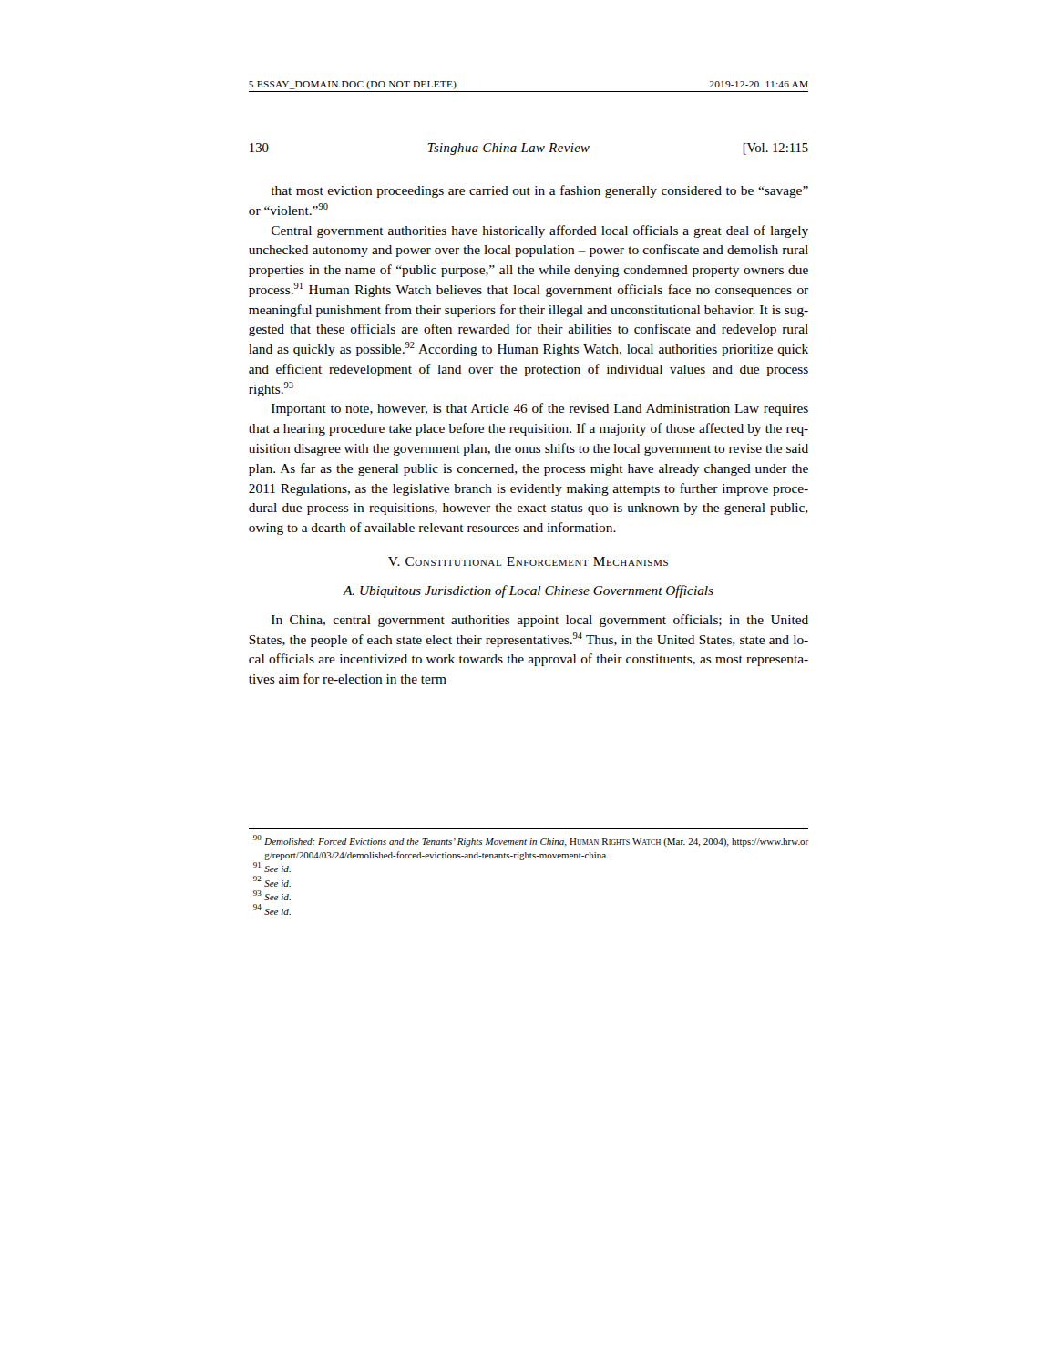5 Essay_Domain.doc (Do Not Delete) 2019-12-20 11:46 AM
130 Tsinghua China Law Review [Vol. 12:115
that most eviction proceedings are carried out in a fashion generally considered to be “savage” or “violent.”90
Central government authorities have historically afforded local officials a great deal of largely unchecked autonomy and power over the local population – power to confiscate and demolish rural properties in the name of “public purpose,” all the while denying condemned property owners due process.91 Human Rights Watch believes that local government officials face no consequences or meaningful punishment from their superiors for their illegal and unconstitutional behavior. It is suggested that these officials are often rewarded for their abilities to confiscate and redevelop rural land as quickly as possible.92 According to Human Rights Watch, local authorities prioritize quick and efficient redevelopment of land over the protection of individual values and due process rights.93
Important to note, however, is that Article 46 of the revised Land Administration Law requires that a hearing procedure take place before the requisition. If a majority of those affected by the requisition disagree with the government plan, the onus shifts to the local government to revise the said plan. As far as the general public is concerned, the process might have already changed under the 2011 Regulations, as the legislative branch is evidently making attempts to further improve procedural due process in requisitions, however the exact status quo is unknown by the general public, owing to a dearth of available relevant resources and information.
V. Constitutional Enforcement Mechanisms
A. Ubiquitous Jurisdiction of Local Chinese Government Officials
In China, central government authorities appoint local government officials; in the United States, the people of each state elect their representatives.94 Thus, in the United States, state and local officials are incentivized to work towards the approval of their constituents, as most representatives aim for re-election in the term
Demolished: Forced Evictions and the Tenants’ Rights Movement in China, Human Rights Watch (Mar. 24, 2004), https://www.hrw.org/report/2004/03/24/demolished-forced-evictions-and-tenants-rights-movement-china.
See id.
See id.
See id.
See id.